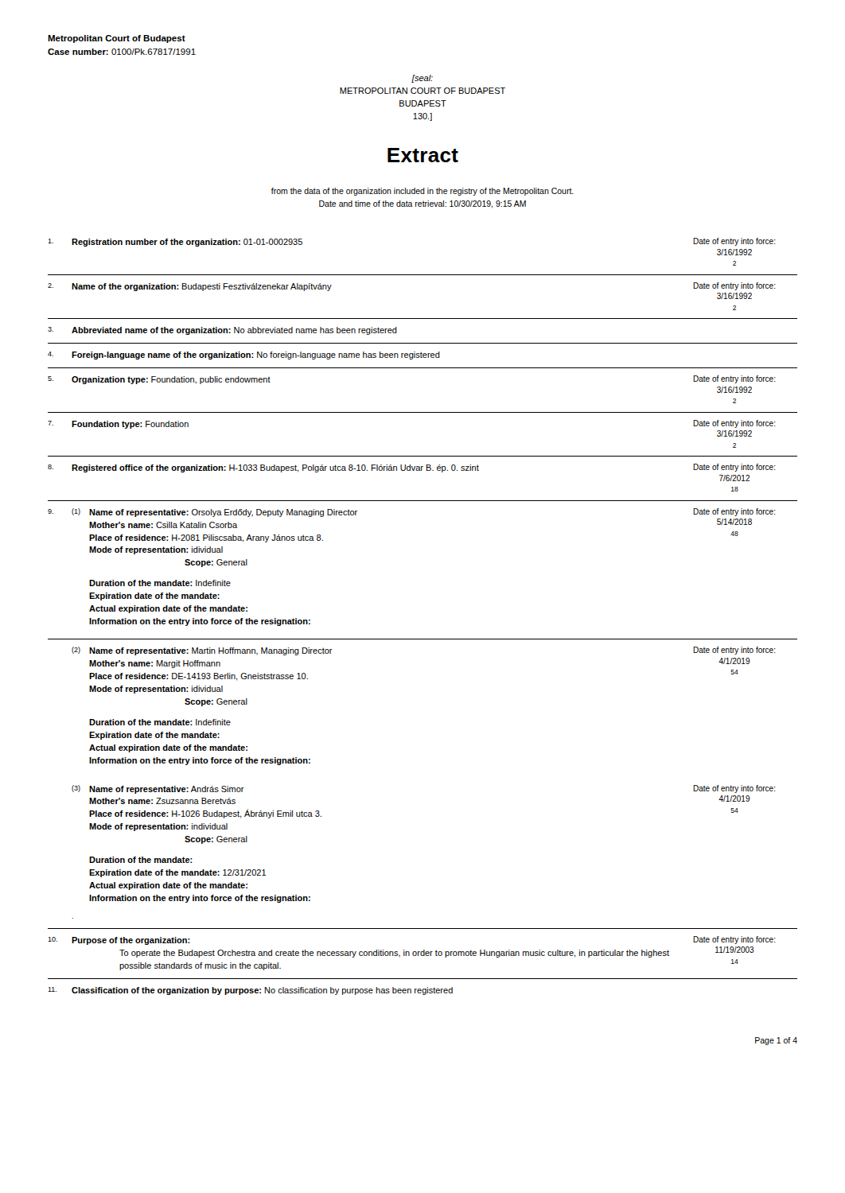Metropolitan Court of Budapest
Case number: 0100/Pk.67817/1991
[seal:
METROPOLITAN COURT OF BUDAPEST
BUDAPEST
130.]
Extract
from the data of the organization included in the registry of the Metropolitan Court.
Date and time of the data retrieval: 10/30/2019, 9:15 AM
| 1. | Registration number of the organization: 01-01-0002935 | Date of entry into force: 3/16/1992 2 |
| 2. | Name of the organization: Budapesti Fesztiválzenekar Alapítvány | Date of entry into force: 3/16/1992 2 |
| 3. | Abbreviated name of the organization: No abbreviated name has been registered | |
| 4. | Foreign-language name of the organization: No foreign-language name has been registered | |
| 5. | Organization type: Foundation, public endowment | Date of entry into force: 3/16/1992 2 |
| 7. | Foundation type: Foundation | Date of entry into force: 3/16/1992 2 |
| 8. | Registered office of the organization: H-1033 Budapest, Polgár utca 8-10. Flórián Udvar B. ép. 0. szint | Date of entry into force: 7/6/2012 18 |
| 9. | (1) Name of representative: Orsolya Erdődy, Deputy Managing Director Mother's name: Csilla Katalin Csorba Place of residence: H-2081 Piliscsaba, Arany János utca 8. Mode of representation: idividual Scope: General Duration of the mandate: Indefinite Expiration date of the mandate: Actual expiration date of the mandate: Information on the entry into force of the resignation: | Date of entry into force: 5/14/2018 48 |
| | (2) Name of representative: Martin Hoffmann, Managing Director Mother's name: Margit Hoffmann Place of residence: DE-14193 Berlin, Gneiststrasse 10. Mode of representation: idividual Scope: General Duration of the mandate: Indefinite Expiration date of the mandate: Actual expiration date of the mandate: Information on the entry into force of the resignation: | Date of entry into force: 4/1/2019 54 |
| | (3) Name of representative: András Simor Mother's name: Zsuzsanna Beretvás Place of residence: H-1026 Budapest, Ábrányi Emil utca 3. Mode of representation: individual Scope: General Duration of the mandate: Expiration date of the mandate: 12/31/2021 Actual expiration date of the mandate: Information on the entry into force of the resignation: . | Date of entry into force: 4/1/2019 54 |
| 10. | Purpose of the organization: To operate the Budapest Orchestra and create the necessary conditions, in order to promote Hungarian music culture, in particular the highest possible standards of music in the capital. | Date of entry into force: 11/19/2003 14 |
| 11. | Classification of the organization by purpose: No classification by purpose has been registered | |
Page 1 of 4